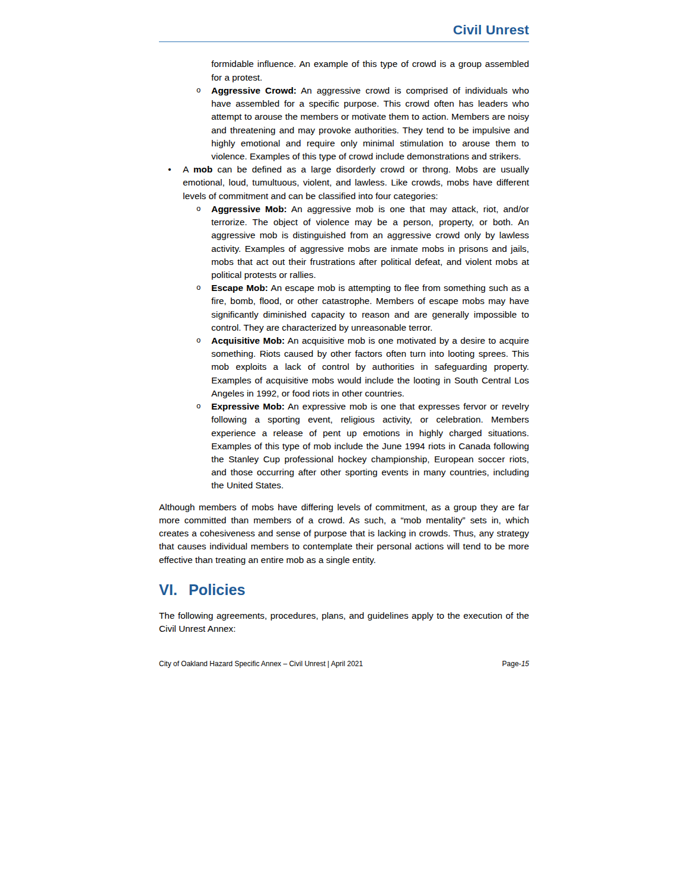Civil Unrest
formidable influence. An example of this type of crowd is a group assembled for a protest.
Aggressive Crowd: An aggressive crowd is comprised of individuals who have assembled for a specific purpose. This crowd often has leaders who attempt to arouse the members or motivate them to action. Members are noisy and threatening and may provoke authorities. They tend to be impulsive and highly emotional and require only minimal stimulation to arouse them to violence. Examples of this type of crowd include demonstrations and strikers.
A mob can be defined as a large disorderly crowd or throng. Mobs are usually emotional, loud, tumultuous, violent, and lawless. Like crowds, mobs have different levels of commitment and can be classified into four categories:
Aggressive Mob: An aggressive mob is one that may attack, riot, and/or terrorize. The object of violence may be a person, property, or both. An aggressive mob is distinguished from an aggressive crowd only by lawless activity. Examples of aggressive mobs are inmate mobs in prisons and jails, mobs that act out their frustrations after political defeat, and violent mobs at political protests or rallies.
Escape Mob: An escape mob is attempting to flee from something such as a fire, bomb, flood, or other catastrophe. Members of escape mobs may have significantly diminished capacity to reason and are generally impossible to control. They are characterized by unreasonable terror.
Acquisitive Mob: An acquisitive mob is one motivated by a desire to acquire something. Riots caused by other factors often turn into looting sprees. This mob exploits a lack of control by authorities in safeguarding property. Examples of acquisitive mobs would include the looting in South Central Los Angeles in 1992, or food riots in other countries.
Expressive Mob: An expressive mob is one that expresses fervor or revelry following a sporting event, religious activity, or celebration. Members experience a release of pent up emotions in highly charged situations. Examples of this type of mob include the June 1994 riots in Canada following the Stanley Cup professional hockey championship, European soccer riots, and those occurring after other sporting events in many countries, including the United States.
Although members of mobs have differing levels of commitment, as a group they are far more committed than members of a crowd. As such, a “mob mentality” sets in, which creates a cohesiveness and sense of purpose that is lacking in crowds. Thus, any strategy that causes individual members to contemplate their personal actions will tend to be more effective than treating an entire mob as a single entity.
VI. Policies
The following agreements, procedures, plans, and guidelines apply to the execution of the Civil Unrest Annex:
City of Oakland Hazard Specific Annex – Civil Unrest | April 2021
Page-15